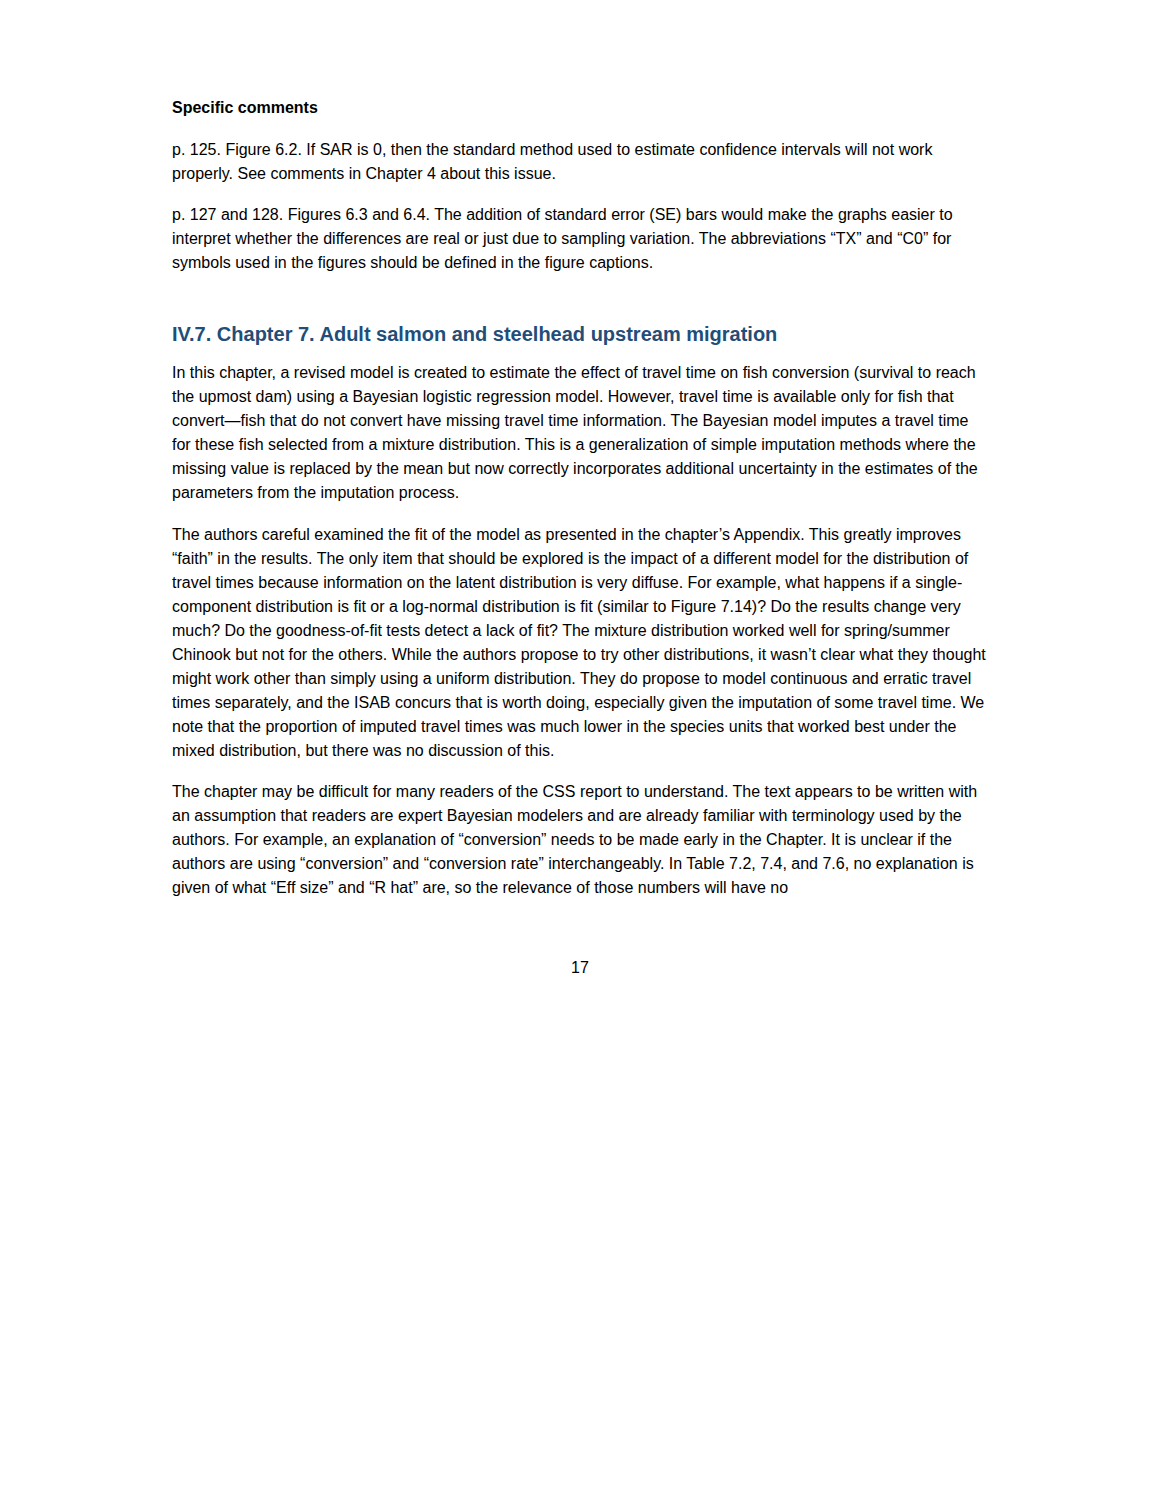Specific comments
p. 125. Figure 6.2. If SAR is 0, then the standard method used to estimate confidence intervals will not work properly. See comments in Chapter 4 about this issue.
p. 127 and 128. Figures 6.3 and 6.4. The addition of standard error (SE) bars would make the graphs easier to interpret whether the differences are real or just due to sampling variation. The abbreviations “TX” and “C0” for symbols used in the figures should be defined in the figure captions.
IV.7. Chapter 7. Adult salmon and steelhead upstream migration
In this chapter, a revised model is created to estimate the effect of travel time on fish conversion (survival to reach the upmost dam) using a Bayesian logistic regression model. However, travel time is available only for fish that convert—fish that do not convert have missing travel time information. The Bayesian model imputes a travel time for these fish selected from a mixture distribution. This is a generalization of simple imputation methods where the missing value is replaced by the mean but now correctly incorporates additional uncertainty in the estimates of the parameters from the imputation process.
The authors careful examined the fit of the model as presented in the chapter’s Appendix. This greatly improves “faith” in the results. The only item that should be explored is the impact of a different model for the distribution of travel times because information on the latent distribution is very diffuse. For example, what happens if a single-component distribution is fit or a log-normal distribution is fit (similar to Figure 7.14)? Do the results change very much? Do the goodness-of-fit tests detect a lack of fit? The mixture distribution worked well for spring/summer Chinook but not for the others. While the authors propose to try other distributions, it wasn’t clear what they thought might work other than simply using a uniform distribution. They do propose to model continuous and erratic travel times separately, and the ISAB concurs that is worth doing, especially given the imputation of some travel time. We note that the proportion of imputed travel times was much lower in the species units that worked best under the mixed distribution, but there was no discussion of this.
The chapter may be difficult for many readers of the CSS report to understand. The text appears to be written with an assumption that readers are expert Bayesian modelers and are already familiar with terminology used by the authors. For example, an explanation of “conversion” needs to be made early in the Chapter. It is unclear if the authors are using “conversion” and “conversion rate” interchangeably. In Table 7.2, 7.4, and 7.6, no explanation is given of what “Eff size” and “R hat” are, so the relevance of those numbers will have no
17